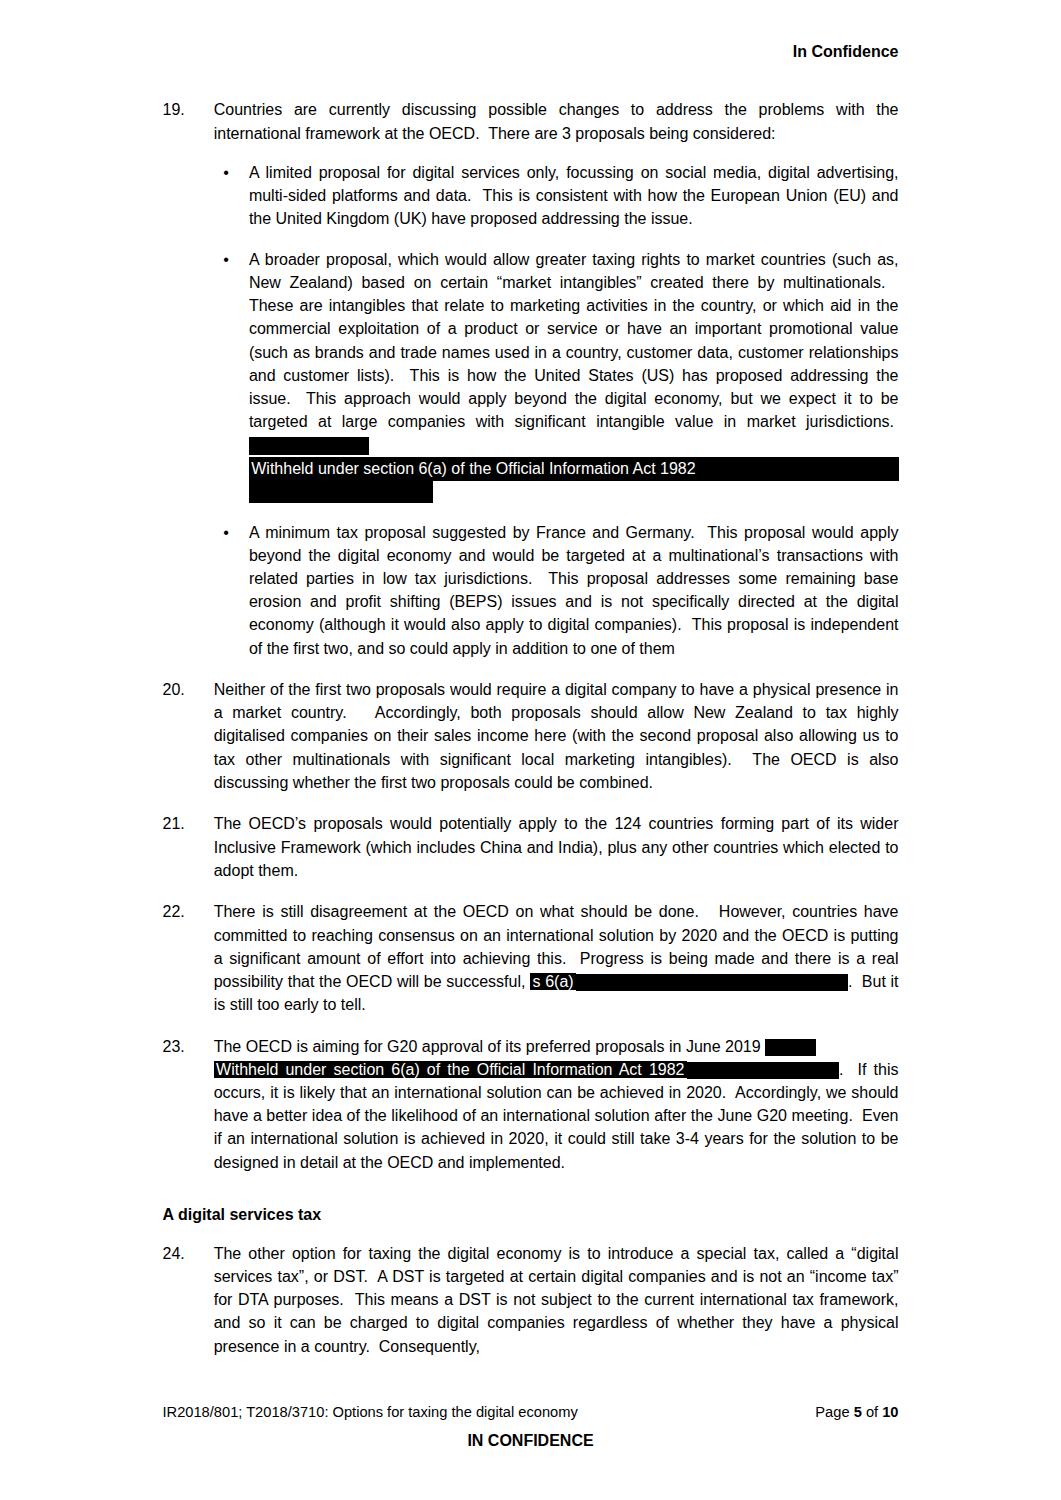In Confidence
19. Countries are currently discussing possible changes to address the problems with the international framework at the OECD. There are 3 proposals being considered:
A limited proposal for digital services only, focussing on social media, digital advertising, multi-sided platforms and data. This is consistent with how the European Union (EU) and the United Kingdom (UK) have proposed addressing the issue.
A broader proposal, which would allow greater taxing rights to market countries (such as, New Zealand) based on certain “market intangibles” created there by multinationals. These are intangibles that relate to marketing activities in the country, or which aid in the commercial exploitation of a product or service or have an important promotional value (such as brands and trade names used in a country, customer data, customer relationships and customer lists). This is how the United States (US) has proposed addressing the issue. This approach would apply beyond the digital economy, but we expect it to be targeted at large companies with significant intangible value in market jurisdictions. Withheld under section 6(a) of the Official Information Act 1982
A minimum tax proposal suggested by France and Germany. This proposal would apply beyond the digital economy and would be targeted at a multinational’s transactions with related parties in low tax jurisdictions. This proposal addresses some remaining base erosion and profit shifting (BEPS) issues and is not specifically directed at the digital economy (although it would also apply to digital companies). This proposal is independent of the first two, and so could apply in addition to one of them
20. Neither of the first two proposals would require a digital company to have a physical presence in a market country. Accordingly, both proposals should allow New Zealand to tax highly digitalised companies on their sales income here (with the second proposal also allowing us to tax other multinationals with significant local marketing intangibles). The OECD is also discussing whether the first two proposals could be combined.
21. The OECD’s proposals would potentially apply to the 124 countries forming part of its wider Inclusive Framework (which includes China and India), plus any other countries which elected to adopt them.
22. There is still disagreement at the OECD on what should be done. However, countries have committed to reaching consensus on an international solution by 2020 and the OECD is putting a significant amount of effort into achieving this. Progress is being made and there is a real possibility that the OECD will be successful, s 6(a) . But it is still too early to tell.
23. The OECD is aiming for G20 approval of its preferred proposals in June 2019
Withheld under section 6(a) of the Official Information Act 1982 . If this occurs, it is likely that an international solution can be achieved in 2020. Accordingly, we should have a better idea of the likelihood of an international solution after the June G20 meeting. Even if an international solution is achieved in 2020, it could still take 3-4 years for the solution to be designed in detail at the OECD and implemented.
A digital services tax
24. The other option for taxing the digital economy is to introduce a special tax, called a “digital services tax”, or DST. A DST is targeted at certain digital companies and is not an “income tax” for DTA purposes. This means a DST is not subject to the current international tax framework, and so it can be charged to digital companies regardless of whether they have a physical presence in a country. Consequently,
IR2018/801; T2018/3710: Options for taxing the digital economy
Page 5 of 10
IN CONFIDENCE